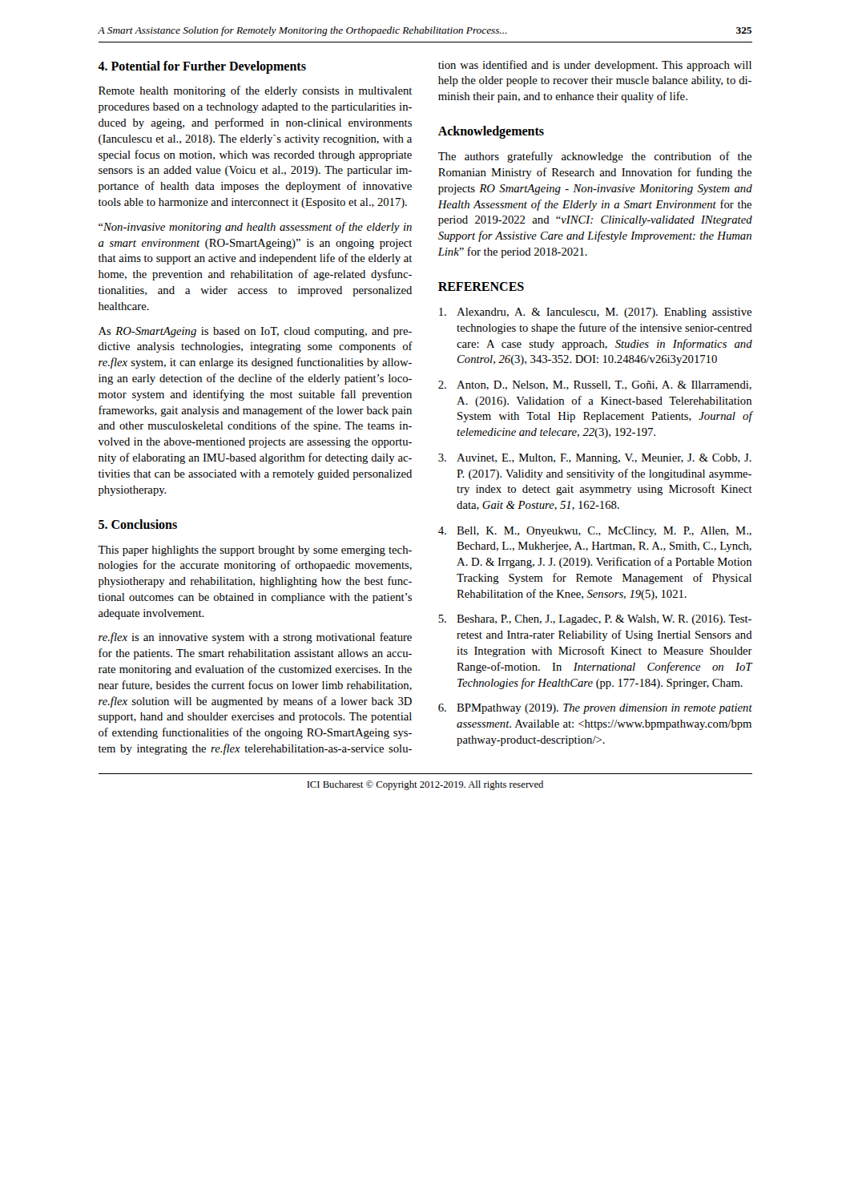A Smart Assistance Solution for Remotely Monitoring the Orthopaedic Rehabilitation Process... 325
4. Potential for Further Developments
Remote health monitoring of the elderly consists in multivalent procedures based on a technology adapted to the particularities induced by ageing, and performed in non-clinical environments (Ianculescu et al., 2018). The elderly`s activity recognition, with a special focus on motion, which was recorded through appropriate sensors is an added value (Voicu et al., 2019). The particular importance of health data imposes the deployment of innovative tools able to harmonize and interconnect it (Esposito et al., 2017).
“Non-invasive monitoring and health assessment of the elderly in a smart environment (RO-SmartAgeing)” is an ongoing project that aims to support an active and independent life of the elderly at home, the prevention and rehabilitation of age-related dysfunctionalities, and a wider access to improved personalized healthcare.
As RO-SmartAgeing is based on IoT, cloud computing, and predictive analysis technologies, integrating some components of re.flex system, it can enlarge its designed functionalities by allowing an early detection of the decline of the elderly patient’s locomotor system and identifying the most suitable fall prevention frameworks, gait analysis and management of the lower back pain and other musculoskeletal conditions of the spine. The teams involved in the above-mentioned projects are assessing the opportunity of elaborating an IMU-based algorithm for detecting daily activities that can be associated with a remotely guided personalized physiotherapy.
5. Conclusions
This paper highlights the support brought by some emerging technologies for the accurate monitoring of orthopaedic movements, physiotherapy and rehabilitation, highlighting how the best functional outcomes can be obtained in compliance with the patient’s adequate involvement.
re.flex is an innovative system with a strong motivational feature for the patients. The smart rehabilitation assistant allows an accurate monitoring and evaluation of the customized exercises. In the near future, besides the current focus on lower limb rehabilitation, re.flex solution will be augmented by means of a lower back 3D support, hand and shoulder exercises and protocols. The potential of extending functionalities of the ongoing RO-SmartAgeing system by integrating the re.flex telerehabilitation-as-a-service solution was identified and is under development. This approach will help the older people to recover their muscle balance ability, to diminish their pain, and to enhance their quality of life.
Acknowledgements
The authors gratefully acknowledge the contribution of the Romanian Ministry of Research and Innovation for funding the projects RO SmartAgeing - Non-invasive Monitoring System and Health Assessment of the Elderly in a Smart Environment for the period 2019-2022 and “vINCI: Clinically-validated INtegrated Support for Assistive Care and Lifestyle Improvement: the Human Link” for the period 2018-2021.
REFERENCES
Alexandru, A. & Ianculescu, M. (2017). Enabling assistive technologies to shape the future of the intensive senior-centred care: A case study approach, Studies in Informatics and Control, 26(3), 343-352. DOI: 10.24846/v26i3y201710
Anton, D., Nelson, M., Russell, T., Goñi, A. & Illarramendi, A. (2016). Validation of a Kinect-based Telerehabilitation System with Total Hip Replacement Patients, Journal of telemedicine and telecare, 22(3), 192-197.
Auvinet, E., Multon, F., Manning, V., Meunier, J. & Cobb, J. P. (2017). Validity and sensitivity of the longitudinal asymmetry index to detect gait asymmetry using Microsoft Kinect data, Gait & Posture, 51, 162-168.
Bell, K. M., Onyeukwu, C., McClincy, M. P., Allen, M., Bechard, L., Mukherjee, A., Hartman, R. A., Smith, C., Lynch, A. D. & Irrgang, J. J. (2019). Verification of a Portable Motion Tracking System for Remote Management of Physical Rehabilitation of the Knee, Sensors, 19(5), 1021.
Beshara, P., Chen, J., Lagadec, P. & Walsh, W. R. (2016). Test-retest and Intra-rater Reliability of Using Inertial Sensors and its Integration with Microsoft Kinect to Measure Shoulder Range-of-motion. In International Conference on IoT Technologies for HealthCare (pp. 177-184). Springer, Cham.
BPMpathway (2019). The proven dimension in remote patient assessment. Available at: <https://www.bpmpathway.com/bpmpathway-product-description/>.
ICI Bucharest © Copyright 2012-2019. All rights reserved